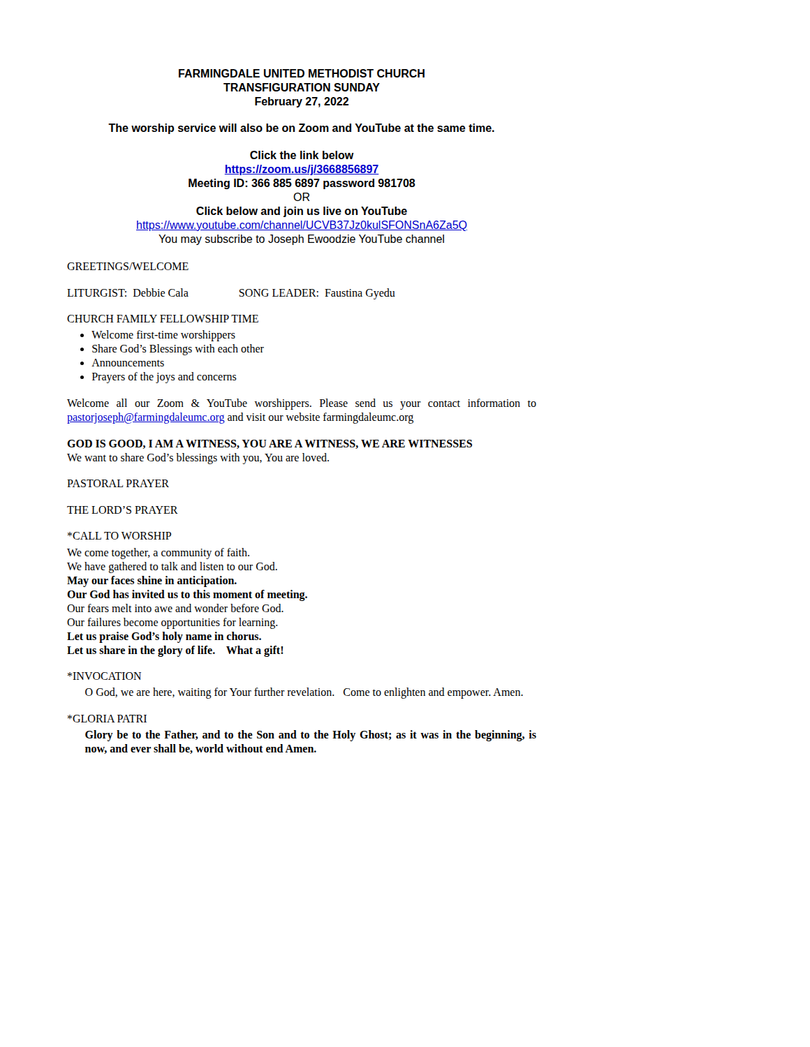FARMINGDALE UNITED METHODIST CHURCH
TRANSFIGURATION SUNDAY
February 27, 2022
The worship service will also be on Zoom and YouTube at the same time.
Click the link below
https://zoom.us/j/3668856897
Meeting ID: 366 885 6897 password 981708
OR
Click below and join us live on YouTube
https://www.youtube.com/channel/UCVB37Jz0kulSFONSnA6Za5Q
You may subscribe to Joseph Ewoodzie YouTube channel
GREETINGS/WELCOME
LITURGIST: Debbie Cala SONG LEADER: Faustina Gyedu
CHURCH FAMILY FELLOWSHIP TIME
Welcome first-time worshippers
Share God’s Blessings with each other
Announcements
Prayers of the joys and concerns
Welcome all our Zoom & YouTube worshippers. Please send us your contact information to pastorjoseph@farmingdaleumc.org and visit our website farmingdaleumc.org
GOD IS GOOD, I AM A WITNESS, YOU ARE A WITNESS, WE ARE WITNESSES
We want to share God’s blessings with you, You are loved.
PASTORAL PRAYER
THE LORD’S PRAYER
*CALL TO WORSHIP
We come together, a community of faith.
We have gathered to talk and listen to our God.
May our faces shine in anticipation.
Our God has invited us to this moment of meeting.
Our fears melt into awe and wonder before God.
Our failures become opportunities for learning.
Let us praise God’s holy name in chorus.
Let us share in the glory of life. What a gift!
*INVOCATION
O God, we are here, waiting for Your further revelation. Come to enlighten and empower. Amen.
*GLORIA PATRI
Glory be to the Father, and to the Son and to the Holy Ghost; as it was in the beginning, is now, and ever shall be, world without end Amen.